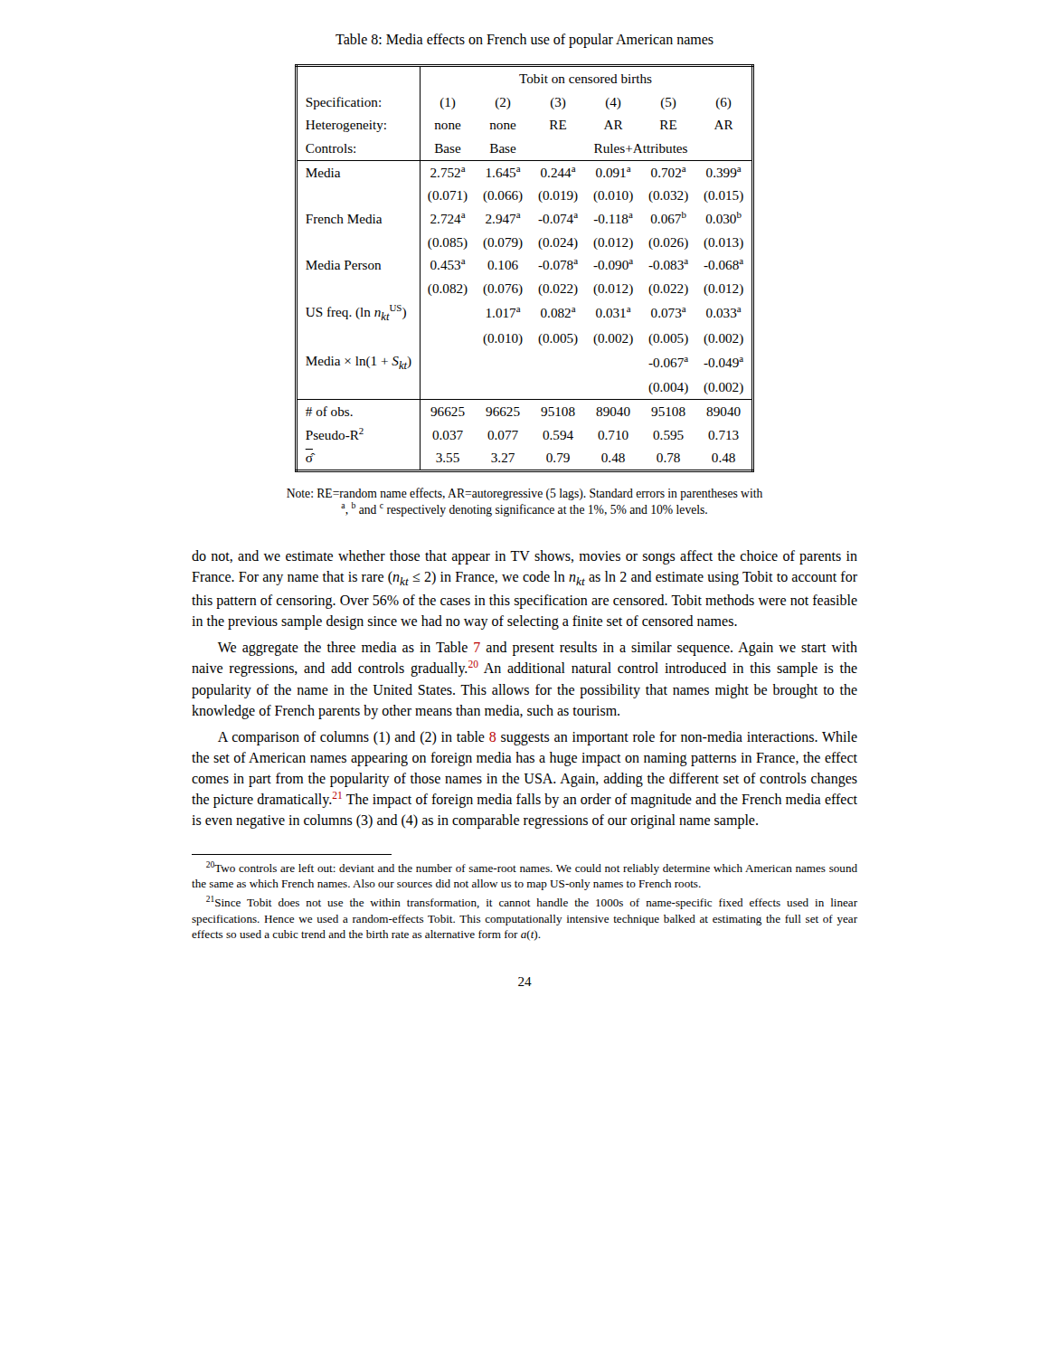Table 8: Media effects on French use of popular American names
| | Tobit on censored births |
| --- | --- |
| Specification: | (1) | (2) | (3) | (4) | (5) | (6) |
| Heterogeneity: | none | none | RE | AR | RE | AR |
| Controls: | Base | Base | Rules+Attributes |
| Media | 2.752 a | 1.645 a | 0.244 a | 0.091 a | 0.702 a | 0.399 a |
| | (0.071) | (0.066) | (0.019) | (0.010) | (0.032) | (0.015) |
| French Media | 2.724 a | 2.947 a | -0.074 a | -0.118 a | 0.067 b | 0.030 b |
| | (0.085) | (0.079) | (0.024) | (0.012) | (0.026) | (0.013) |
| Media Person | 0.453 a | 0.106 | -0.078 a | -0.090 a | -0.083 a | -0.068 a |
| | (0.082) | (0.076) | (0.022) | (0.012) | (0.022) | (0.012) |
| US freq. (ln n kt US ) | | 1.017 a | 0.082 a | 0.031 a | 0.073 a | 0.033 a |
| | | (0.010) | (0.005) | (0.002) | (0.005) | (0.002) |
| Media × ln(1 + S kt ) | | | | | -0.067 a | -0.049 a |
| | | | | | (0.004) | (0.002) |
| # of obs. | 96625 | 96625 | 95108 | 89040 | 95108 | 89040 |
| Pseudo-R 2 | 0.037 | 0.077 | 0.594 | 0.710 | 0.595 | 0.713 |
| σ ̂ | 3.55 | 3.27 | 0.79 | 0.48 | 0.78 | 0.48 |
Note: RE=random name effects, AR=autoregressive (5 lags). Standard errors in parentheses with
a, b and c respectively denoting significance at the 1%, 5% and 10% levels.
do not, and we estimate whether those that appear in TV shows, movies or songs affect the choice of parents in France. For any name that is rare (nkt ≤ 2) in France, we code ln nkt as ln 2 and estimate using Tobit to account for this pattern of censoring. Over 56% of the cases in this specification are censored. Tobit methods were not feasible in the previous sample design since we had no way of selecting a finite set of censored names.
We aggregate the three media as in Table 7 and present results in a similar sequence. Again we start with naive regressions, and add controls gradually.20 An additional natural control introduced in this sample is the popularity of the name in the United States. This allows for the possibility that names might be brought to the knowledge of French parents by other means than media, such as tourism.
A comparison of columns (1) and (2) in table 8 suggests an important role for non-media interactions. While the set of American names appearing on foreign media has a huge impact on naming patterns in France, the effect comes in part from the popularity of those names in the USA. Again, adding the different set of controls changes the picture dramatically.21 The impact of foreign media falls by an order of magnitude and the French media effect is even negative in columns (3) and (4) as in comparable regressions of our original name sample.
20Two controls are left out: deviant and the number of same-root names. We could not reliably determine which American names sound the same as which French names. Also our sources did not allow us to map US-only names to French roots.
21Since Tobit does not use the within transformation, it cannot handle the 1000s of name-specific fixed effects used in linear specifications. Hence we used a random-effects Tobit. This computationally intensive technique balked at estimating the full set of year effects so used a cubic trend and the birth rate as alternative form for a(t).
24